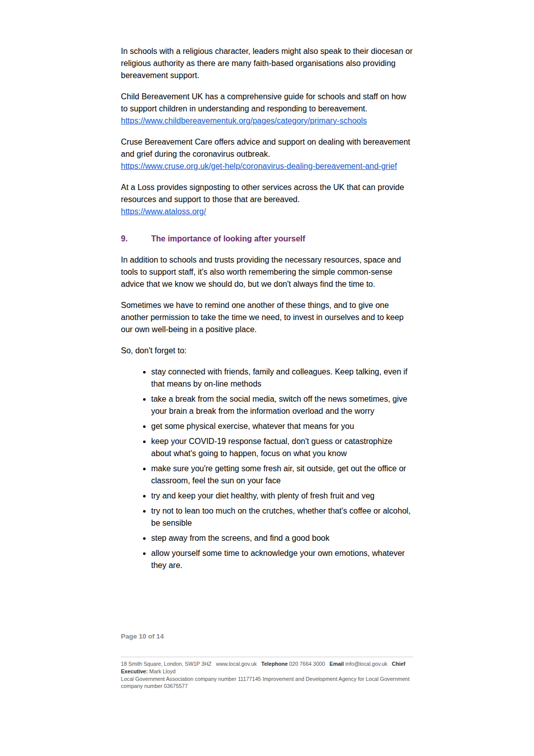In schools with a religious character, leaders might also speak to their diocesan or religious authority as there are many faith-based organisations also providing bereavement support.
Child Bereavement UK has a comprehensive guide for schools and staff on how to support children in understanding and responding to bereavement.
https://www.childbereavementuk.org/pages/category/primary-schools
Cruse Bereavement Care offers advice and support on dealing with bereavement and grief during the coronavirus outbreak.
https://www.cruse.org.uk/get-help/coronavirus-dealing-bereavement-and-grief
At a Loss provides signposting to other services across the UK that can provide resources and support to those that are bereaved.
https://www.ataloss.org/
9. The importance of looking after yourself
In addition to schools and trusts providing the necessary resources, space and tools to support staff, it's also worth remembering the simple common-sense advice that we know we should do, but we don't always find the time to.
Sometimes we have to remind one another of these things, and to give one another permission to take the time we need, to invest in ourselves and to keep our own well-being in a positive place.
So, don't forget to:
stay connected with friends, family and colleagues. Keep talking, even if that means by on-line methods
take a break from the social media, switch off the news sometimes, give your brain a break from the information overload and the worry
get some physical exercise, whatever that means for you
keep your COVID-19 response factual, don't guess or catastrophize about what's going to happen, focus on what you know
make sure you're getting some fresh air, sit outside, get out the office or classroom, feel the sun on your face
try and keep your diet healthy, with plenty of fresh fruit and veg
try not to lean too much on the crutches, whether that's coffee or alcohol, be sensible
step away from the screens, and find a good book
allow yourself some time to acknowledge your own emotions, whatever they are.
Page 10 of 14
18 Smith Square, London, SW1P 3HZ www.local.gov.uk Telephone 020 7664 3000 Email info@local.gov.uk Chief Executive: Mark Lloyd
Local Government Association company number 11177145 Improvement and Development Agency for Local Government company number 03675577